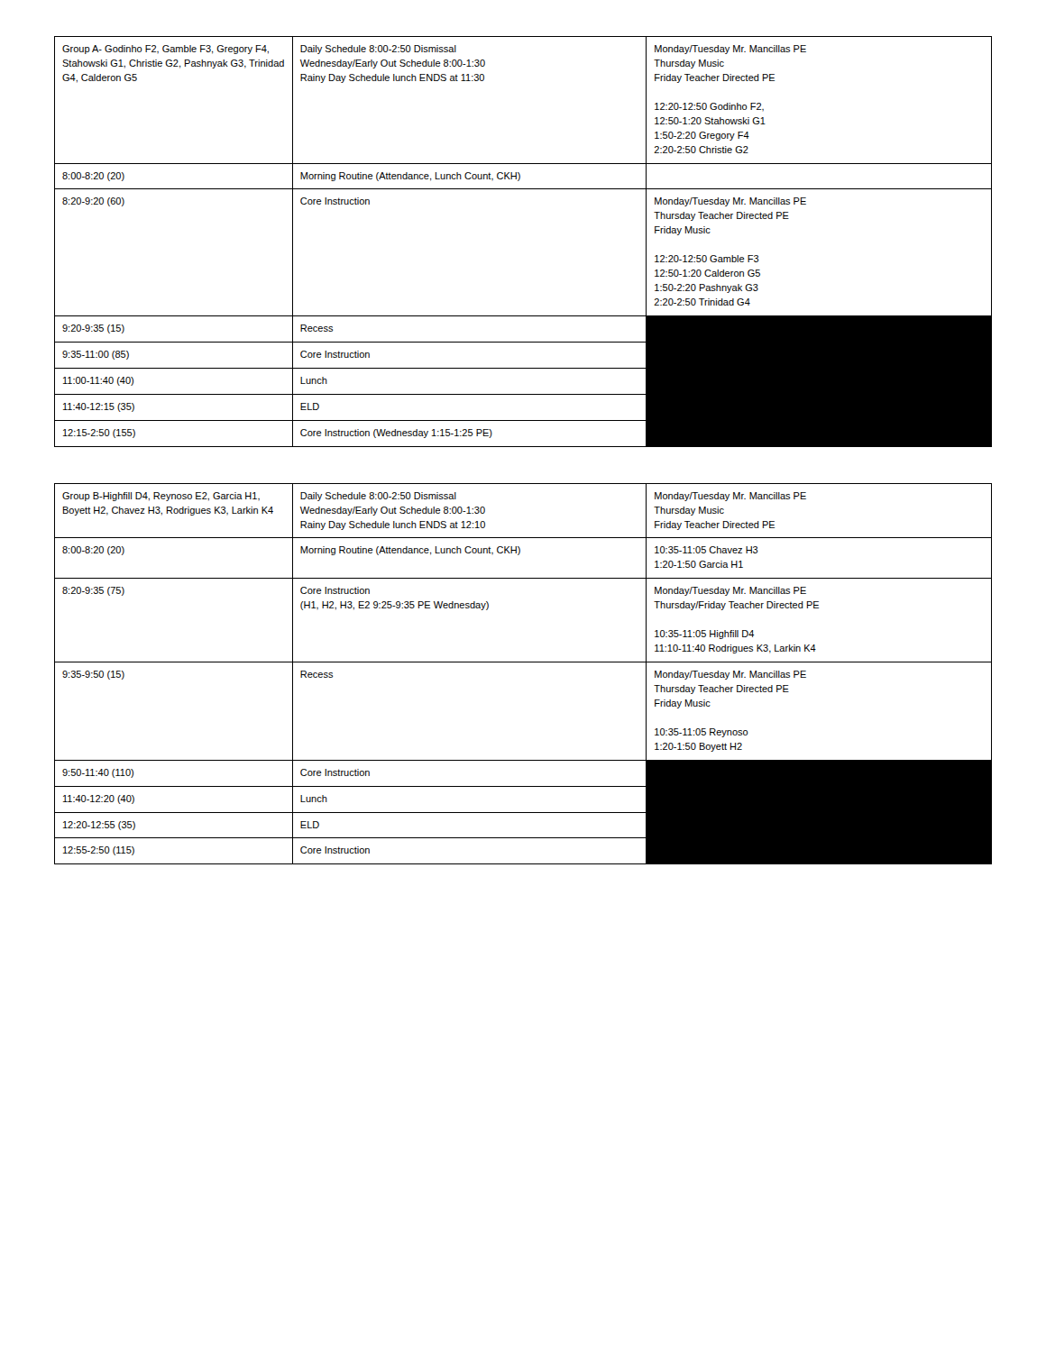| Group A- Godinho F2, Gamble F3, Gregory F4, Stahowski G1, Christie G2, Pashnyak G3, Trinidad G4, Calderon G5 | Daily Schedule 8:00-2:50 Dismissal Wednesday/Early Out Schedule 8:00-1:30 Rainy Day Schedule lunch ENDS at 11:30 | Monday/Tuesday Mr. Mancillas PE Thursday Music Friday Teacher Directed PE 12:20-12:50 Godinho F2, 12:50-1:20 Stahowski G1 1:50-2:20 Gregory F4 2:20-2:50 Christie G2 |
| 8:00-8:20 (20) | Morning Routine (Attendance, Lunch Count, CKH) | |
| 8:20-9:20 (60) | Core Instruction | Monday/Tuesday Mr. Mancillas PE Thursday Teacher Directed PE Friday Music 12:20-12:50 Gamble F3 12:50-1:20 Calderon G5 1:50-2:20 Pashnyak G3 2:20-2:50 Trinidad G4 |
| 9:20-9:35 (15) | Recess | |
| 9:35-11:00 (85) | Core Instruction | |
| 11:00-11:40 (40) | Lunch | |
| 11:40-12:15 (35) | ELD | |
| 12:15-2:50 (155) | Core Instruction (Wednesday 1:15-1:25 PE) | |
| Group B-Highfill D4, Reynoso E2, Garcia H1, Boyett H2, Chavez H3, Rodrigues K3, Larkin K4 | Daily Schedule 8:00-2:50 Dismissal Wednesday/Early Out Schedule 8:00-1:30 Rainy Day Schedule lunch ENDS at 12:10 | Monday/Tuesday Mr. Mancillas PE Thursday Music Friday Teacher Directed PE |
| 8:00-8:20 (20) | Morning Routine (Attendance, Lunch Count, CKH) | 10:35-11:05 Chavez H3 1:20-1:50 Garcia H1 |
| 8:20-9:35 (75) | Core Instruction (H1, H2, H3, E2 9:25-9:35 PE Wednesday) | Monday/Tuesday Mr. Mancillas PE Thursday/Friday Teacher Directed PE 10:35-11:05 Highfill D4 11:10-11:40 Rodrigues K3, Larkin K4 |
| 9:35-9:50 (15) | Recess | Monday/Tuesday Mr. Mancillas PE Thursday Teacher Directed PE Friday Music 10:35-11:05 Reynoso 1:20-1:50 Boyett H2 |
| 9:50-11:40 (110) | Core Instruction | |
| 11:40-12:20 (40) | Lunch | |
| 12:20-12:55 (35) | ELD | |
| 12:55-2:50 (115) | Core Instruction | |